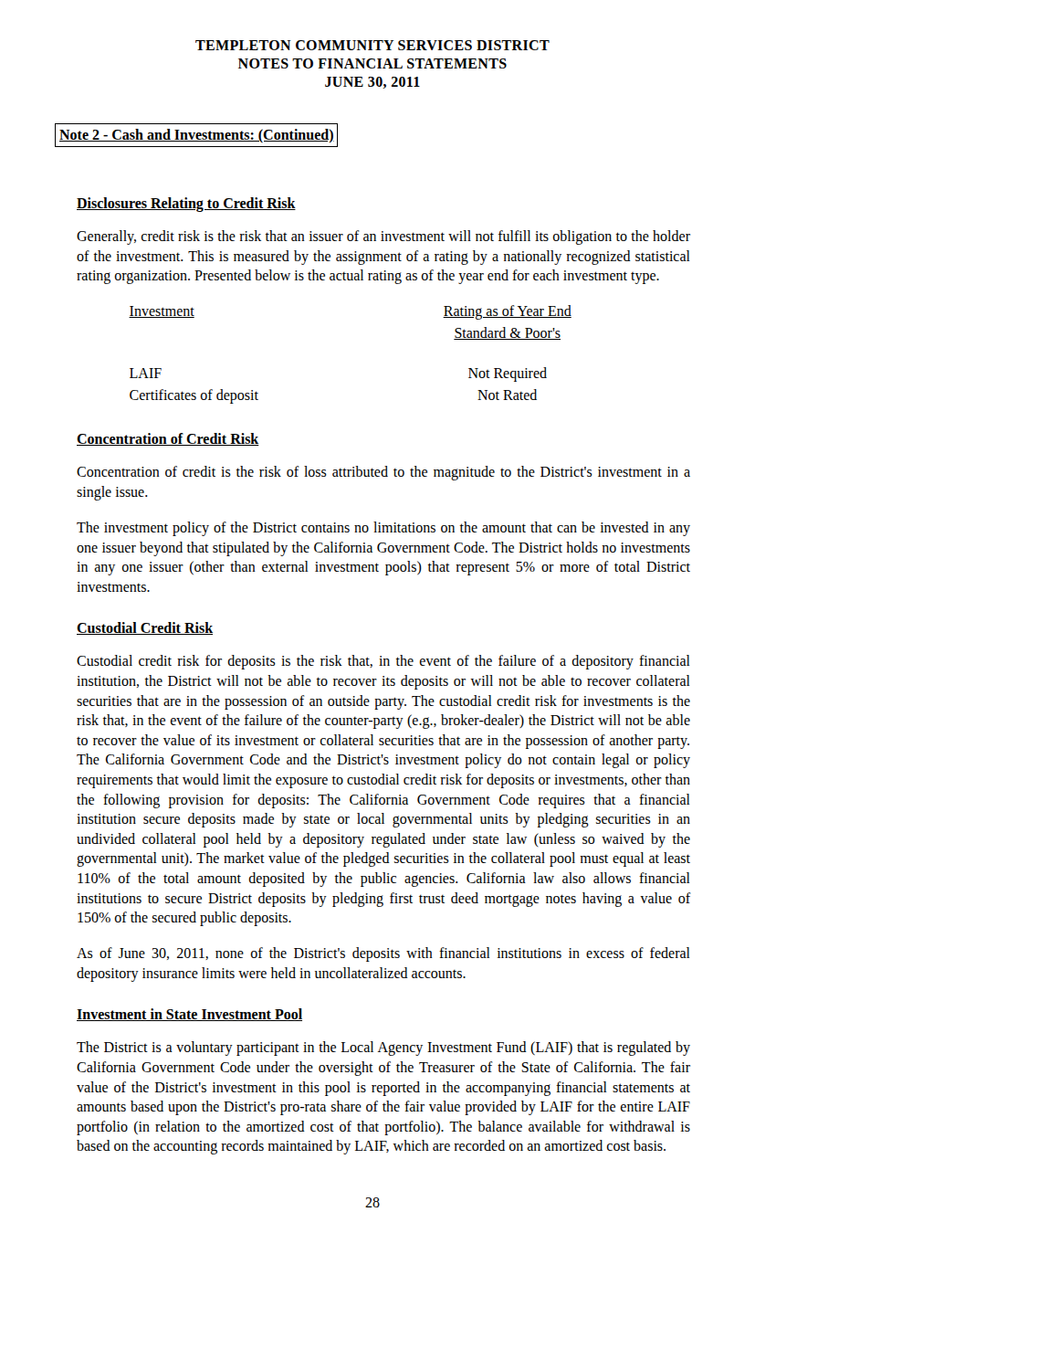TEMPLETON COMMUNITY SERVICES DISTRICT
NOTES TO FINANCIAL STATEMENTS
JUNE 30, 2011
Note 2 - Cash and Investments: (Continued)
Disclosures Relating to Credit Risk
Generally, credit risk is the risk that an issuer of an investment will not fulfill its obligation to the holder of the investment. This is measured by the assignment of a rating by a nationally recognized statistical rating organization. Presented below is the actual rating as of the year end for each investment type.
| Investment | Rating as of Year End |
| | Standard & Poor's |
| LAIF | Not Required |
| Certificates of deposit | Not Rated |
Concentration of Credit Risk
Concentration of credit is the risk of loss attributed to the magnitude to the District's investment in a single issue.
The investment policy of the District contains no limitations on the amount that can be invested in any one issuer beyond that stipulated by the California Government Code. The District holds no investments in any one issuer (other than external investment pools) that represent 5% or more of total District investments.
Custodial Credit Risk
Custodial credit risk for deposits is the risk that, in the event of the failure of a depository financial institution, the District will not be able to recover its deposits or will not be able to recover collateral securities that are in the possession of an outside party. The custodial credit risk for investments is the risk that, in the event of the failure of the counter-party (e.g., broker-dealer) the District will not be able to recover the value of its investment or collateral securities that are in the possession of another party. The California Government Code and the District's investment policy do not contain legal or policy requirements that would limit the exposure to custodial credit risk for deposits or investments, other than the following provision for deposits: The California Government Code requires that a financial institution secure deposits made by state or local governmental units by pledging securities in an undivided collateral pool held by a depository regulated under state law (unless so waived by the governmental unit). The market value of the pledged securities in the collateral pool must equal at least 110% of the total amount deposited by the public agencies. California law also allows financial institutions to secure District deposits by pledging first trust deed mortgage notes having a value of 150% of the secured public deposits.
As of June 30, 2011, none of the District's deposits with financial institutions in excess of federal depository insurance limits were held in uncollateralized accounts.
Investment in State Investment Pool
The District is a voluntary participant in the Local Agency Investment Fund (LAIF) that is regulated by California Government Code under the oversight of the Treasurer of the State of California. The fair value of the District's investment in this pool is reported in the accompanying financial statements at amounts based upon the District's pro-rata share of the fair value provided by LAIF for the entire LAIF portfolio (in relation to the amortized cost of that portfolio). The balance available for withdrawal is based on the accounting records maintained by LAIF, which are recorded on an amortized cost basis.
28